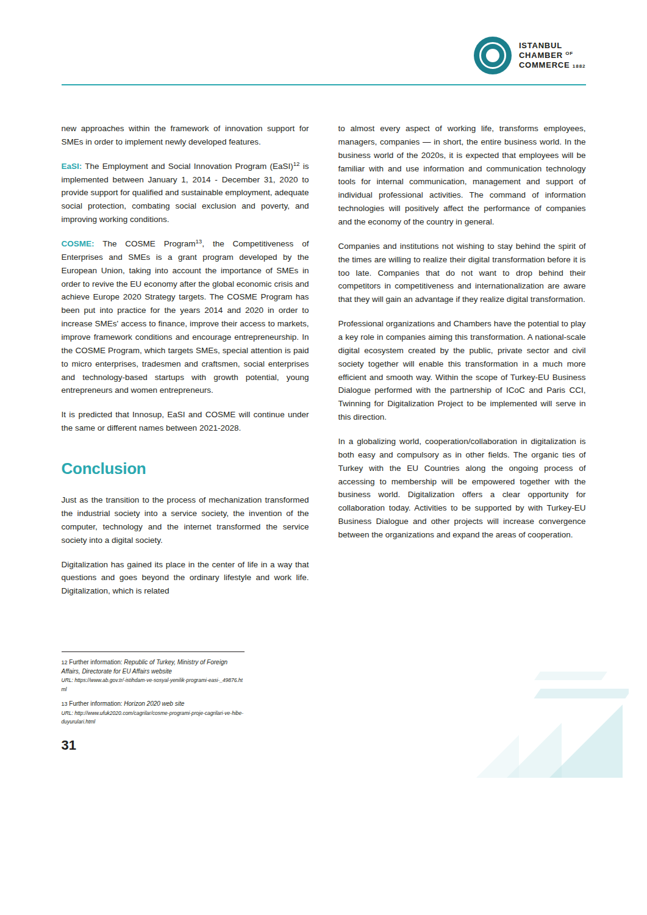Istanbul
Chamber of
Commerce 1882
new approaches within the framework of innovation support for SMEs in order to implement newly developed features.
EaSI: The Employment and Social Innovation Program (EaSI)12 is implemented between January 1, 2014 - December 31, 2020 to provide support for qualified and sustainable employment, adequate social protection, combating social exclusion and poverty, and improving working conditions.
COSME: The COSME Program13, the Competitiveness of Enterprises and SMEs is a grant program developed by the European Union, taking into account the importance of SMEs in order to revive the EU economy after the global economic crisis and achieve Europe 2020 Strategy targets. The COSME Program has been put into practice for the years 2014 and 2020 in order to increase SMEs' access to finance, improve their access to markets, improve framework conditions and encourage entrepreneurship. In the COSME Program, which targets SMEs, special attention is paid to micro enterprises, tradesmen and craftsmen, social enterprises and technology-based startups with growth potential, young entrepreneurs and women entrepreneurs.
It is predicted that Innosup, EaSI and COSME will continue under the same or different names between 2021-2028.
Conclusion
Just as the transition to the process of mechanization transformed the industrial society into a service society, the invention of the computer, technology and the internet transformed the service society into a digital society.
Digitalization has gained its place in the center of life in a way that questions and goes beyond the ordinary lifestyle and work life. Digitalization, which is related
to almost every aspect of working life, transforms employees, managers, companies — in short, the entire business world. In the business world of the 2020s, it is expected that employees will be familiar with and use information and communication technology tools for internal communication, management and support of individual professional activities. The command of information technologies will positively affect the performance of companies and the economy of the country in general.
Companies and institutions not wishing to stay behind the spirit of the times are willing to realize their digital transformation before it is too late. Companies that do not want to drop behind their competitors in competitiveness and internationalization are aware that they will gain an advantage if they realize digital transformation.
Professional organizations and Chambers have the potential to play a key role in companies aiming this transformation. A national-scale digital ecosystem created by the public, private sector and civil society together will enable this transformation in a much more efficient and smooth way. Within the scope of Turkey-EU Business Dialogue performed with the partnership of ICoC and Paris CCI, Twinning for Digitalization Project to be implemented will serve in this direction.
In a globalizing world, cooperation/collaboration in digitalization is both easy and compulsory as in other fields. The organic ties of Turkey with the EU Countries along the ongoing process of accessing to membership will be empowered together with the business world. Digitalization offers a clear opportunity for collaboration today. Activities to be supported by with Turkey-EU Business Dialogue and other projects will increase convergence between the organizations and expand the areas of cooperation.
12 Further information: Republic of Turkey, Ministry of Foreign Affairs, Directorate for EU Affairs website
URL: https://www.ab.gov.tr/-istihdam-ve-sosyal-yenilik-programi-easi-_49876.html
13 Further information: Horizon 2020 web site
URL: http://www.ufuk2020.com/cagrilar/cosme-programi-proje-cagrilari-ve-hibe-duyurulari.html
31